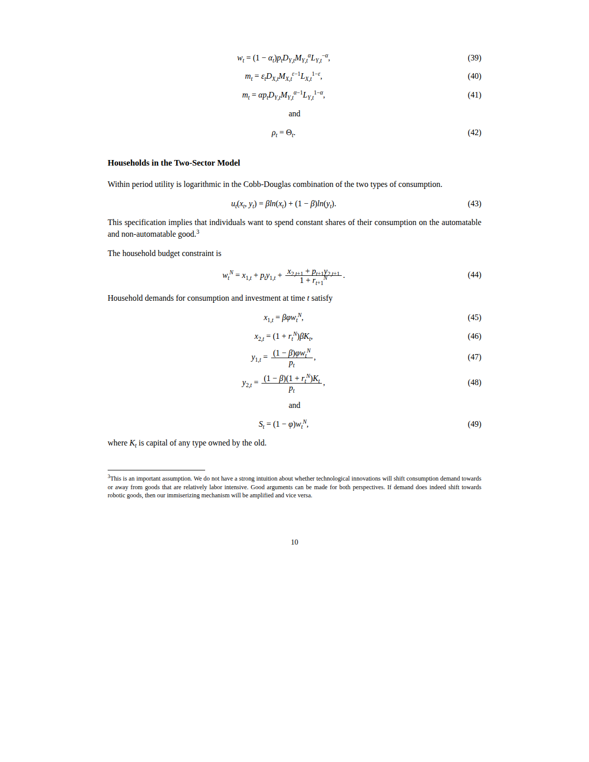wt = (1 − αt)ptDY,tMY,tαLY,t−α,
(39)
mt = εtDX,tMX,tε−1LX,t1−ε,
(40)
mt = αptDY,tMY,tα−1LY,t1−α,
(41)
and
ρt = Θt.
(42)
Households in the Two-Sector Model
Within period utility is logarithmic in the Cobb-Douglas combination of the two types of consumption.
ut(xt, yt) = βln(xt) + (1 − β)ln(yt).
(43)
This specification implies that individuals want to spend constant shares of their consumption on the automatable and non-automatable good.3
The household budget constraint is
wtN = x1,t + pty1,t + x2,t+1 + pt+1y2,t+11 + rt+1N.
(44)
Household demands for consumption and investment at time t satisfy
x1,t = βφwtN,
(45)
x2,t = (1 + rtN)βKt,
(46)
y1,t = (1 − β)φwtN pt,
(47)
y2,t = (1 − β)(1 + rtN)Kt pt,
(48)
and
St = (1 − φ)wtN,
(49)
where Kt is capital of any type owned by the old.
3This is an important assumption. We do not have a strong intuition about whether technological innovations will shift consumption demand towards or away from goods that are relatively labor intensive. Good arguments can be made for both perspectives. If demand does indeed shift towards robotic goods, then our immiserizing mechanism will be amplified and vice versa.
10